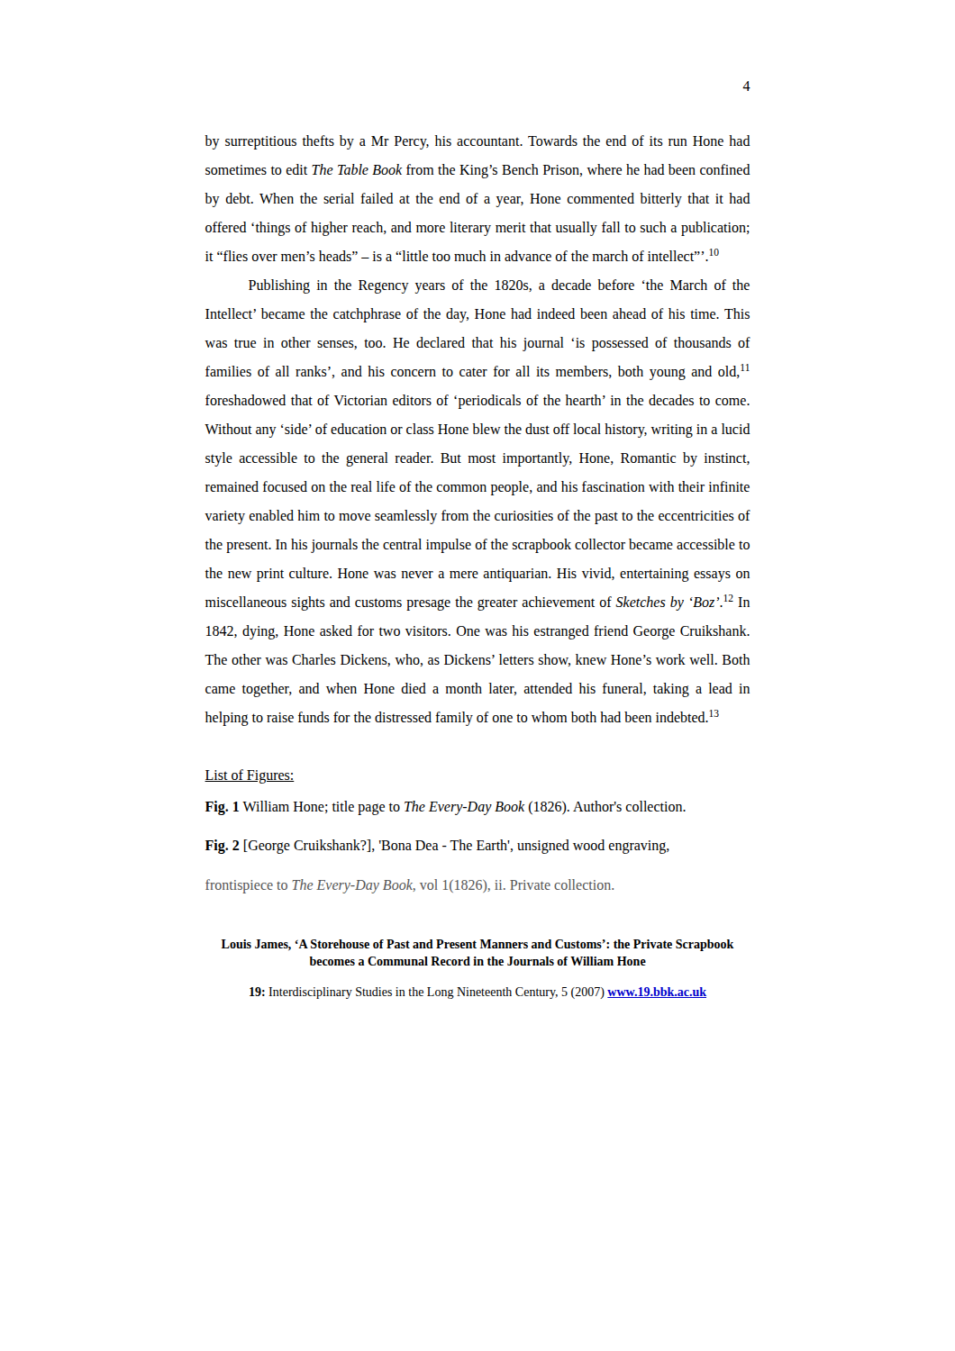4
by surreptitious thefts by a Mr Percy, his accountant. Towards the end of its run Hone had sometimes to edit The Table Book from the King’s Bench Prison, where he had been confined by debt. When the serial failed at the end of a year, Hone commented bitterly that it had offered ‘things of higher reach, and more literary merit that usually fall to such a publication; it “flies over men’s heads” – is a “little too much in advance of the march of intellect”’.10
Publishing in the Regency years of the 1820s, a decade before ‘the March of the Intellect’ became the catchphrase of the day, Hone had indeed been ahead of his time. This was true in other senses, too. He declared that his journal ‘is possessed of thousands of families of all ranks’, and his concern to cater for all its members, both young and old,11 foreshadowed that of Victorian editors of ‘periodicals of the hearth’ in the decades to come. Without any ‘side’ of education or class Hone blew the dust off local history, writing in a lucid style accessible to the general reader. But most importantly, Hone, Romantic by instinct, remained focused on the real life of the common people, and his fascination with their infinite variety enabled him to move seamlessly from the curiosities of the past to the eccentricities of the present. In his journals the central impulse of the scrapbook collector became accessible to the new print culture. Hone was never a mere antiquarian. His vivid, entertaining essays on miscellaneous sights and customs presage the greater achievement of Sketches by ‘Boz’.12 In 1842, dying, Hone asked for two visitors. One was his estranged friend George Cruikshank. The other was Charles Dickens, who, as Dickens’ letters show, knew Hone’s work well. Both came together, and when Hone died a month later, attended his funeral, taking a lead in helping to raise funds for the distressed family of one to whom both had been indebted.13
List of Figures:
Fig. 1 William Hone; title page to The Every-Day Book (1826). Author's collection.
Fig. 2 [George Cruikshank?], 'Bona Dea - The Earth', unsigned wood engraving,
frontispiece to The Every-Day Book, vol 1(1826), ii. Private collection.
Louis James, ‘A Storehouse of Past and Present Manners and Customs’: the Private Scrapbook becomes a Communal Record in the Journals of William Hone
19: Interdisciplinary Studies in the Long Nineteenth Century, 5 (2007) www.19.bbk.ac.uk